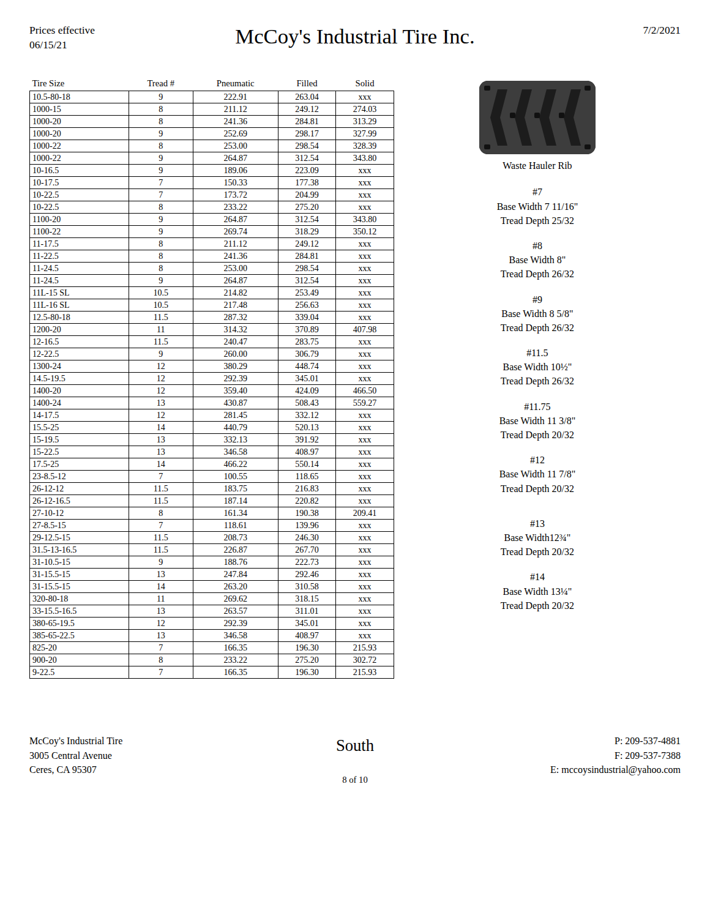Prices effective
06/15/21
McCoy's Industrial Tire Inc.
7/2/2021
| Tire Size | Tread # | Pneumatic | Filled | Solid |
| --- | --- | --- | --- | --- |
| 10.5-80-18 | 9 | 222.91 | 263.04 | xxx |
| 1000-15 | 8 | 211.12 | 249.12 | 274.03 |
| 1000-20 | 8 | 241.36 | 284.81 | 313.29 |
| 1000-20 | 9 | 252.69 | 298.17 | 327.99 |
| 1000-22 | 8 | 253.00 | 298.54 | 328.39 |
| 1000-22 | 9 | 264.87 | 312.54 | 343.80 |
| 10-16.5 | 9 | 189.06 | 223.09 | xxx |
| 10-17.5 | 7 | 150.33 | 177.38 | xxx |
| 10-22.5 | 7 | 173.72 | 204.99 | xxx |
| 10-22.5 | 8 | 233.22 | 275.20 | xxx |
| 1100-20 | 9 | 264.87 | 312.54 | 343.80 |
| 1100-22 | 9 | 269.74 | 318.29 | 350.12 |
| 11-17.5 | 8 | 211.12 | 249.12 | xxx |
| 11-22.5 | 8 | 241.36 | 284.81 | xxx |
| 11-24.5 | 8 | 253.00 | 298.54 | xxx |
| 11-24.5 | 9 | 264.87 | 312.54 | xxx |
| 11L-15 SL | 10.5 | 214.82 | 253.49 | xxx |
| 11L-16 SL | 10.5 | 217.48 | 256.63 | xxx |
| 12.5-80-18 | 11.5 | 287.32 | 339.04 | xxx |
| 1200-20 | 11 | 314.32 | 370.89 | 407.98 |
| 12-16.5 | 11.5 | 240.47 | 283.75 | xxx |
| 12-22.5 | 9 | 260.00 | 306.79 | xxx |
| 1300-24 | 12 | 380.29 | 448.74 | xxx |
| 14.5-19.5 | 12 | 292.39 | 345.01 | xxx |
| 1400-20 | 12 | 359.40 | 424.09 | 466.50 |
| 1400-24 | 13 | 430.87 | 508.43 | 559.27 |
| 14-17.5 | 12 | 281.45 | 332.12 | xxx |
| 15.5-25 | 14 | 440.79 | 520.13 | xxx |
| 15-19.5 | 13 | 332.13 | 391.92 | xxx |
| 15-22.5 | 13 | 346.58 | 408.97 | xxx |
| 17.5-25 | 14 | 466.22 | 550.14 | xxx |
| 23-8.5-12 | 7 | 100.55 | 118.65 | xxx |
| 26-12-12 | 11.5 | 183.75 | 216.83 | xxx |
| 26-12-16.5 | 11.5 | 187.14 | 220.82 | xxx |
| 27-10-12 | 8 | 161.34 | 190.38 | 209.41 |
| 27-8.5-15 | 7 | 118.61 | 139.96 | xxx |
| 29-12.5-15 | 11.5 | 208.73 | 246.30 | xxx |
| 31.5-13-16.5 | 11.5 | 226.87 | 267.70 | xxx |
| 31-10.5-15 | 9 | 188.76 | 222.73 | xxx |
| 31-15.5-15 | 13 | 247.84 | 292.46 | xxx |
| 31-15.5-15 | 14 | 263.20 | 310.58 | xxx |
| 320-80-18 | 11 | 269.62 | 318.15 | xxx |
| 33-15.5-16.5 | 13 | 263.57 | 311.01 | xxx |
| 380-65-19.5 | 12 | 292.39 | 345.01 | xxx |
| 385-65-22.5 | 13 | 346.58 | 408.97 | xxx |
| 825-20 | 7 | 166.35 | 196.30 | 215.93 |
| 900-20 | 8 | 233.22 | 275.20 | 302.72 |
| 9-22.5 | 7 | 166.35 | 196.30 | 215.93 |
Waste Hauler Rib
#7
Base Width 7 11/16"
Tread Depth 25/32
#8
Base Width 8"
Tread Depth 26/32
#9
Base Width 8 5/8"
Tread Depth 26/32
#11.5
Base Width 10½"
Tread Depth 26/32
#11.75
Base Width 11 3/8"
Tread Depth 20/32
#12
Base Width 11 7/8"
Tread Depth 20/32
#13
Base Width12¾"
Tread Depth 20/32
#14
Base Width 13¼"
Tread Depth 20/32
McCoy's Industrial Tire
3005 Central Avenue
Ceres, CA 95307
South
8 of 10
P: 209-537-4881
F: 209-537-7388
E: mccoysindustrial@yahoo.com